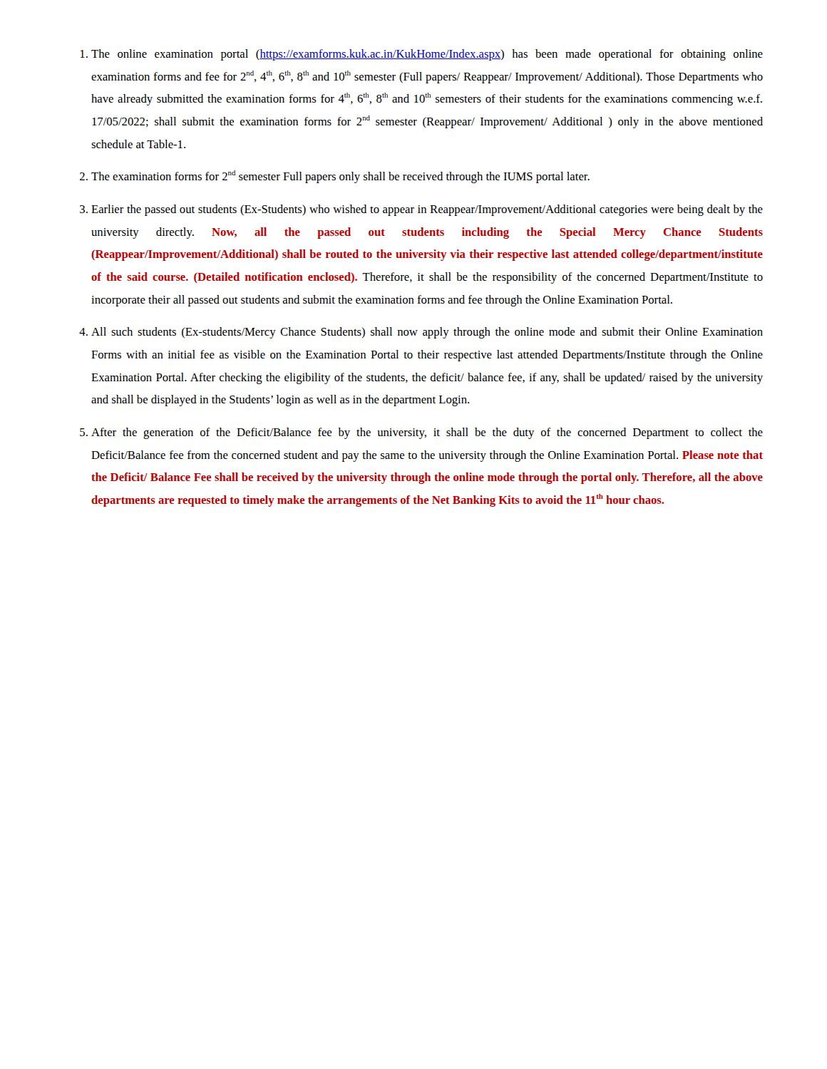The online examination portal (https://examforms.kuk.ac.in/KukHome/Index.aspx) has been made operational for obtaining online examination forms and fee for 2nd, 4th, 6th, 8th and 10th semester (Full papers/ Reappear/ Improvement/ Additional). Those Departments who have already submitted the examination forms for 4th, 6th, 8th and 10th semesters of their students for the examinations commencing w.e.f. 17/05/2022; shall submit the examination forms for 2nd semester (Reappear/ Improvement/ Additional ) only in the above mentioned schedule at Table-1.
The examination forms for 2nd semester Full papers only shall be received through the IUMS portal later.
Earlier the passed out students (Ex-Students) who wished to appear in Reappear/Improvement/Additional categories were being dealt by the university directly. Now, all the passed out students including the Special Mercy Chance Students (Reappear/Improvement/Additional) shall be routed to the university via their respective last attended college/department/institute of the said course. (Detailed notification enclosed). Therefore, it shall be the responsibility of the concerned Department/Institute to incorporate their all passed out students and submit the examination forms and fee through the Online Examination Portal.
All such students (Ex-students/Mercy Chance Students) shall now apply through the online mode and submit their Online Examination Forms with an initial fee as visible on the Examination Portal to their respective last attended Departments/Institute through the Online Examination Portal. After checking the eligibility of the students, the deficit/ balance fee, if any, shall be updated/ raised by the university and shall be displayed in the Students’ login as well as in the department Login.
After the generation of the Deficit/Balance fee by the university, it shall be the duty of the concerned Department to collect the Deficit/Balance fee from the concerned student and pay the same to the university through the Online Examination Portal. Please note that the Deficit/ Balance Fee shall be received by the university through the online mode through the portal only. Therefore, all the above departments are requested to timely make the arrangements of the Net Banking Kits to avoid the 11th hour chaos.